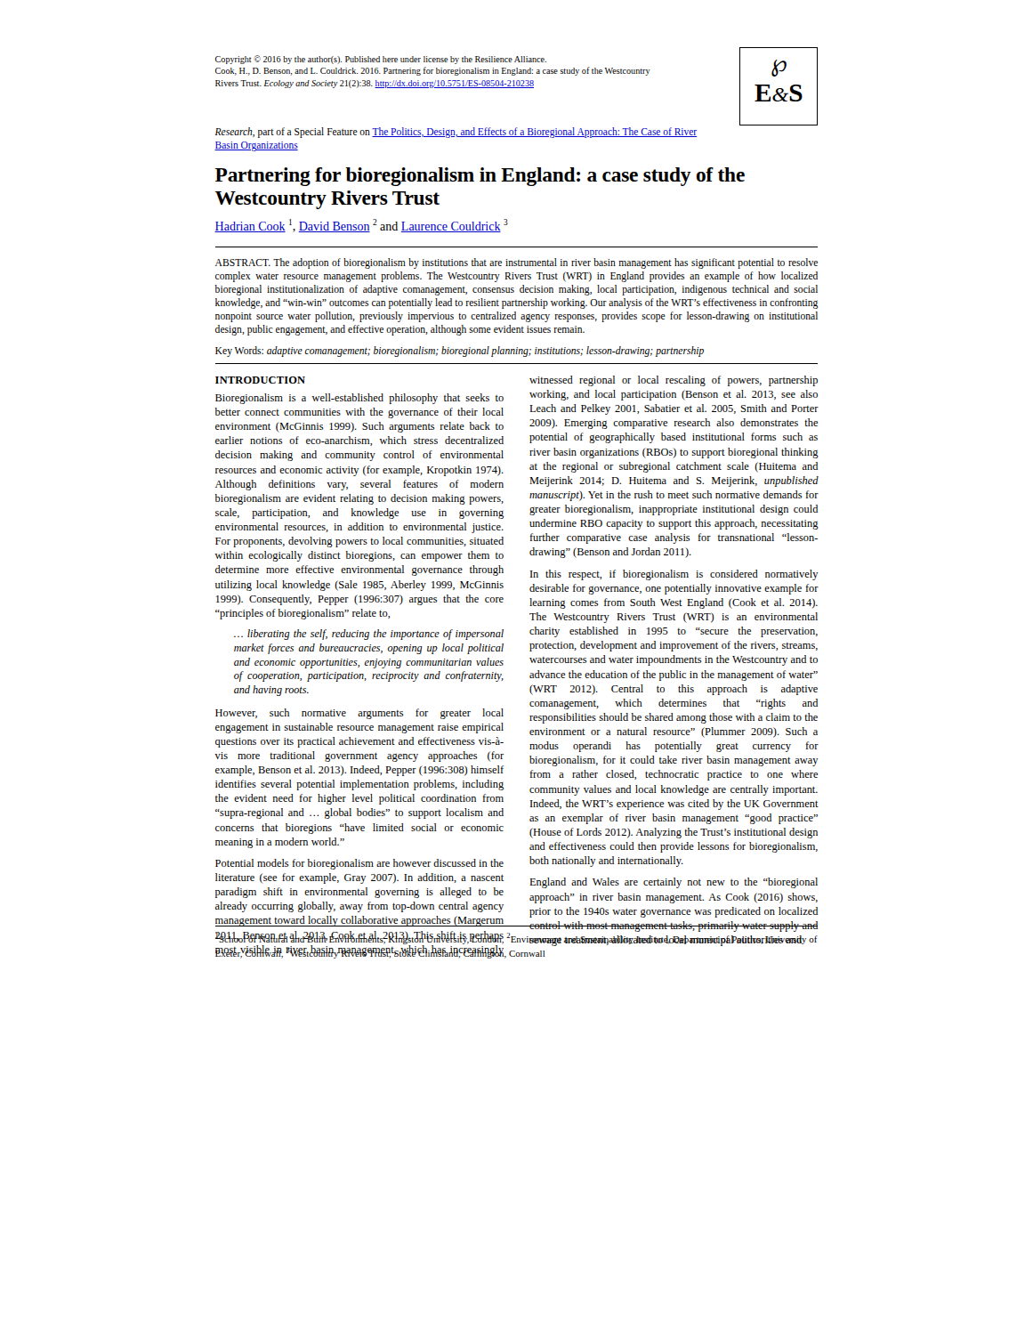Copyright © 2016 by the author(s). Published here under license by the Resilience Alliance.
Cook, H., D. Benson, and L. Couldrick. 2016. Partnering for bioregionalism in England: a case study of the Westcountry Rivers Trust. Ecology and Society 21(2):38. http://dx.doi.org/10.5751/ES-08504-210238
℘
E&S
Research, part of a Special Feature on The Politics, Design, and Effects of a Bioregional Approach: The Case of River Basin Organizations
Partnering for bioregionalism in England: a case study of the Westcountry Rivers Trust
Hadrian Cook 1, David Benson 2 and Laurence Couldrick 3
ABSTRACT. The adoption of bioregionalism by institutions that are instrumental in river basin management has significant potential to resolve complex water resource management problems. The Westcountry Rivers Trust (WRT) in England provides an example of how localized bioregional institutionalization of adaptive comanagement, consensus decision making, local participation, indigenous technical and social knowledge, and “win-win” outcomes can potentially lead to resilient partnership working. Our analysis of the WRT’s effectiveness in confronting nonpoint source water pollution, previously impervious to centralized agency responses, provides scope for lesson-drawing on institutional design, public engagement, and effective operation, although some evident issues remain.
Key Words: adaptive comanagement; bioregionalism; bioregional planning; institutions; lesson-drawing; partnership
INTRODUCTION
Bioregionalism is a well-established philosophy that seeks to better connect communities with the governance of their local environment (McGinnis 1999). Such arguments relate back to earlier notions of eco-anarchism, which stress decentralized decision making and community control of environmental resources and economic activity (for example, Kropotkin 1974). Although definitions vary, several features of modern bioregionalism are evident relating to decision making powers, scale, participation, and knowledge use in governing environmental resources, in addition to environmental justice. For proponents, devolving powers to local communities, situated within ecologically distinct bioregions, can empower them to determine more effective environmental governance through utilizing local knowledge (Sale 1985, Aberley 1999, McGinnis 1999). Consequently, Pepper (1996:307) argues that the core “principles of bioregionalism” relate to,
… liberating the self, reducing the importance of impersonal market forces and bureaucracies, opening up local political and economic opportunities, enjoying communitarian values of cooperation, participation, reciprocity and confraternity, and having roots.
However, such normative arguments for greater local engagement in sustainable resource management raise empirical questions over its practical achievement and effectiveness vis-à-vis more traditional government agency approaches (for example, Benson et al. 2013). Indeed, Pepper (1996:308) himself identifies several potential implementation problems, including the evident need for higher level political coordination from “supra-regional and … global bodies” to support localism and concerns that bioregions “have limited social or economic meaning in a modern world.”
Potential models for bioregionalism are however discussed in the literature (see for example, Gray 2007). In addition, a nascent paradigm shift in environmental governing is alleged to be already occurring globally, away from top-down central agency management toward locally collaborative approaches (Margerum 2011, Benson et al. 2013, Cook et al. 2013). This shift is perhaps most visible in river basin management, which has increasingly witnessed regional or local rescaling of powers, partnership working, and local participation (Benson et al. 2013, see also Leach and Pelkey 2001, Sabatier et al. 2005, Smith and Porter 2009). Emerging comparative research also demonstrates the potential of geographically based institutional forms such as river basin organizations (RBOs) to support bioregional thinking at the regional or subregional catchment scale (Huitema and Meijerink 2014; D. Huitema and S. Meijerink, unpublished manuscript). Yet in the rush to meet such normative demands for greater bioregionalism, inappropriate institutional design could undermine RBO capacity to support this approach, necessitating further comparative case analysis for transnational “lesson-drawing” (Benson and Jordan 2011).
In this respect, if bioregionalism is considered normatively desirable for governance, one potentially innovative example for learning comes from South West England (Cook et al. 2014). The Westcountry Rivers Trust (WRT) is an environmental charity established in 1995 to “secure the preservation, protection, development and improvement of the rivers, streams, watercourses and water impoundments in the Westcountry and to advance the education of the public in the management of water” (WRT 2012). Central to this approach is adaptive comanagement, which determines that “rights and responsibilities should be shared among those with a claim to the environment or a natural resource” (Plummer 2009). Such a modus operandi has potentially great currency for bioregionalism, for it could take river basin management away from a rather closed, technocratic practice to one where community values and local knowledge are centrally important. Indeed, the WRT’s experience was cited by the UK Government as an exemplar of river basin management “good practice” (House of Lords 2012). Analyzing the Trust’s institutional design and effectiveness could then provide lessons for bioregionalism, both nationally and internationally.
England and Wales are certainly not new to the “bioregional approach” in river basin management. As Cook (2016) shows, prior to the 1940s water governance was predicated on localized control with most management tasks, primarily water supply and sewage treatment, allocated to local municipal authorities and
1School of Natural and Built Environments, Kingston University, London, 2Environment and Sustainability Institute, Department of Politics, University of Exeter, Cornwall, 3Westcountry Rivers Trust, Stoke Climsland, Callington, Cornwall